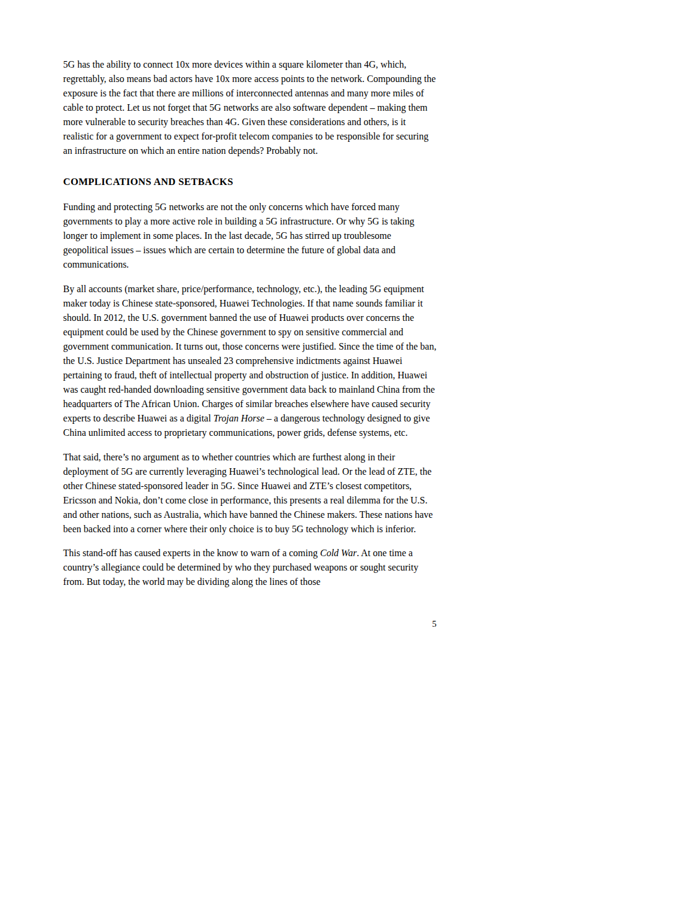5G has the ability to connect 10x more devices within a square kilometer than 4G, which, regrettably, also means bad actors have 10x more access points to the network. Compounding the exposure is the fact that there are millions of interconnected antennas and many more miles of cable to protect. Let us not forget that 5G networks are also software dependent – making them more vulnerable to security breaches than 4G. Given these considerations and others, is it realistic for a government to expect for-profit telecom companies to be responsible for securing an infrastructure on which an entire nation depends? Probably not.
COMPLICATIONS AND SETBACKS
Funding and protecting 5G networks are not the only concerns which have forced many governments to play a more active role in building a 5G infrastructure. Or why 5G is taking longer to implement in some places. In the last decade, 5G has stirred up troublesome geopolitical issues – issues which are certain to determine the future of global data and communications.
By all accounts (market share, price/performance, technology, etc.), the leading 5G equipment maker today is Chinese state-sponsored, Huawei Technologies. If that name sounds familiar it should. In 2012, the U.S. government banned the use of Huawei products over concerns the equipment could be used by the Chinese government to spy on sensitive commercial and government communication. It turns out, those concerns were justified. Since the time of the ban, the U.S. Justice Department has unsealed 23 comprehensive indictments against Huawei pertaining to fraud, theft of intellectual property and obstruction of justice. In addition, Huawei was caught red-handed downloading sensitive government data back to mainland China from the headquarters of The African Union. Charges of similar breaches elsewhere have caused security experts to describe Huawei as a digital Trojan Horse – a dangerous technology designed to give China unlimited access to proprietary communications, power grids, defense systems, etc.
That said, there’s no argument as to whether countries which are furthest along in their deployment of 5G are currently leveraging Huawei’s technological lead. Or the lead of ZTE, the other Chinese stated-sponsored leader in 5G. Since Huawei and ZTE’s closest competitors, Ericsson and Nokia, don’t come close in performance, this presents a real dilemma for the U.S. and other nations, such as Australia, which have banned the Chinese makers. These nations have been backed into a corner where their only choice is to buy 5G technology which is inferior.
This stand-off has caused experts in the know to warn of a coming Cold War. At one time a country’s allegiance could be determined by who they purchased weapons or sought security from. But today, the world may be dividing along the lines of those
5